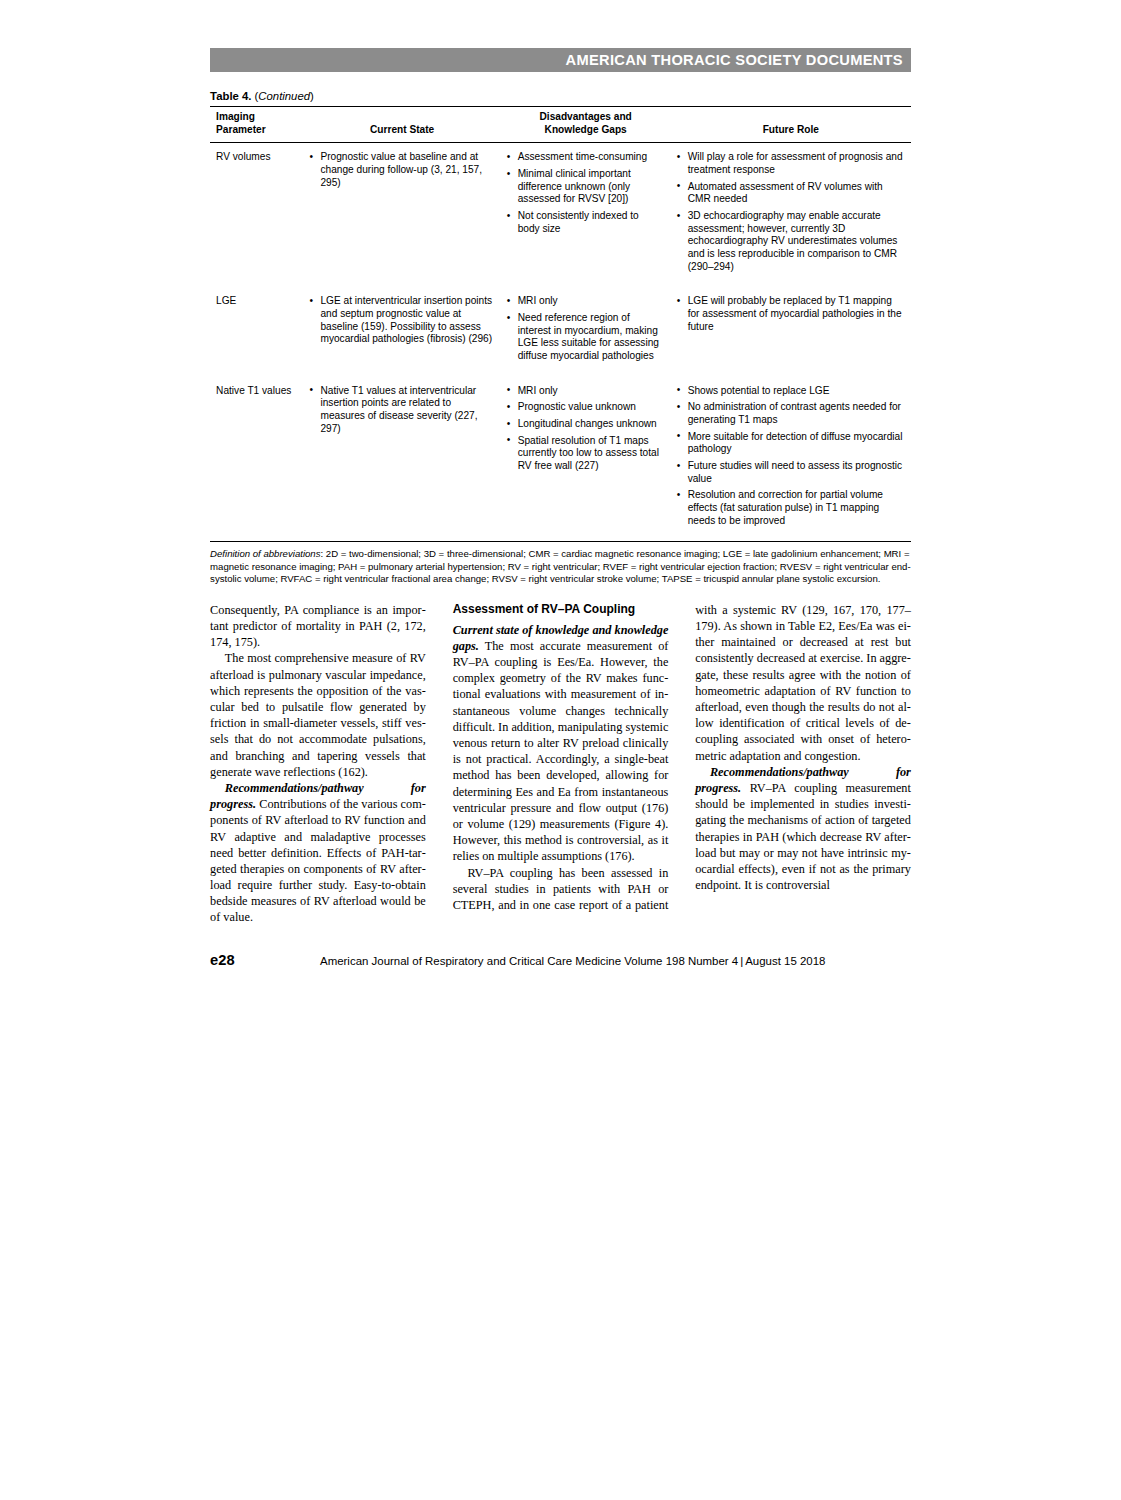AMERICAN THORACIC SOCIETY DOCUMENTS
Table 4. (Continued)
| Imaging Parameter | Current State | Disadvantages and Knowledge Gaps | Future Role |
| --- | --- | --- | --- |
| RV volumes | Prognostic value at baseline and at change during follow-up (3, 21, 157, 295) | Assessment time-consuming Minimal clinical important difference unknown (only assessed for RVSV [20]) Not consistently indexed to body size | Will play a role for assessment of prognosis and treatment response Automated assessment of RV volumes with CMR needed 3D echocardiography may enable accurate assessment; however, currently 3D echocardiography RV underestimates volumes and is less reproducible in comparison to CMR (290–294) |
| LGE | LGE at interventricular insertion points and septum prognostic value at baseline (159). Possibility to assess myocardial pathologies (fibrosis) (296) | MRI only Need reference region of interest in myocardium, making LGE less suitable for assessing diffuse myocardial pathologies | LGE will probably be replaced by T1 mapping for assessment of myocardial pathologies in the future |
| Native T1 values | Native T1 values at interventricular insertion points are related to measures of disease severity (227, 297) | MRI only Prognostic value unknown Longitudinal changes unknown Spatial resolution of T1 maps currently too low to assess total RV free wall (227) | Shows potential to replace LGE No administration of contrast agents needed for generating T1 maps More suitable for detection of diffuse myocardial pathology Future studies will need to assess its prognostic value Resolution and correction for partial volume effects (fat saturation pulse) in T1 mapping needs to be improved |
Definition of abbreviations: 2D = two-dimensional; 3D = three-dimensional; CMR = cardiac magnetic resonance imaging; LGE = late gadolinium enhancement; MRI = magnetic resonance imaging; PAH = pulmonary arterial hypertension; RV = right ventricular; RVEF = right ventricular ejection fraction; RVESV = right ventricular end-systolic volume; RVFAC = right ventricular fractional area change; RVSV = right ventricular stroke volume; TAPSE = tricuspid annular plane systolic excursion.
Consequently, PA compliance is an important predictor of mortality in PAH (2, 172, 174, 175).
The most comprehensive measure of RV afterload is pulmonary vascular impedance, which represents the opposition of the vascular bed to pulsatile flow generated by friction in small-diameter vessels, stiff vessels that do not accommodate pulsations, and branching and tapering vessels that generate wave reflections (162).
Recommendations/pathway for progress. Contributions of the various components of RV afterload to RV function and RV adaptive and maladaptive processes need better definition. Effects of PAH-targeted therapies on components of RV afterload require further study. Easy-to-obtain bedside measures of RV afterload would be of value.
Assessment of RV–PA Coupling
Current state of knowledge and knowledge gaps. The most accurate measurement of RV–PA coupling is Ees/Ea. However, the complex geometry of the RV makes functional evaluations with measurement of instantaneous volume changes technically difficult. In addition, manipulating systemic venous return to alter RV preload clinically is not practical. Accordingly, a single-beat method has been developed, allowing for determining Ees and Ea from instantaneous ventricular pressure and flow output (176) or volume (129) measurements (Figure 4). However, this method is controversial, as it relies on multiple assumptions (176).
RV–PA coupling has been assessed in several studies in patients with PAH or CTEPH, and in one case report of a patient with a systemic RV (129, 167, 170, 177–179). As shown in Table E2, Ees/Ea was either maintained or decreased at rest but consistently decreased at exercise. In aggregate, these results agree with the notion of homeometric adaptation of RV function to afterload, even though the results do not allow identification of critical levels of decoupling associated with onset of heterometric adaptation and congestion.
Recommendations/pathway for progress. RV–PA coupling measurement should be implemented in studies investigating the mechanisms of action of targeted therapies in PAH (which decrease RV afterload but may or may not have intrinsic myocardial effects), even if not as the primary endpoint. It is controversial
e28
American Journal of Respiratory and Critical Care Medicine Volume 198 Number 4|August 15 2018